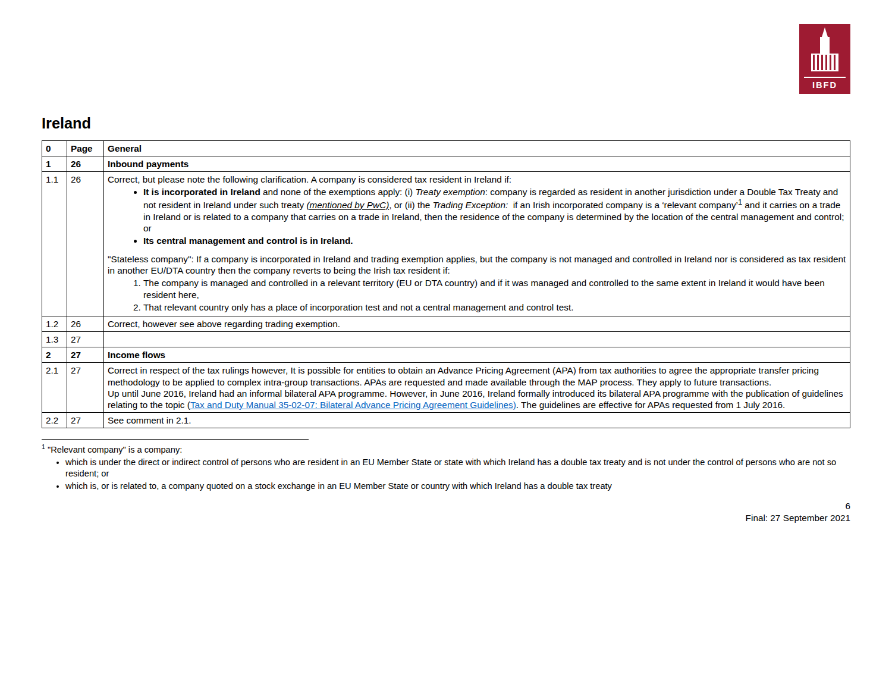IBFD
Ireland
| 0 | Page | General |
| 1 | 26 | Inbound payments |
| 1.1 | 26 | Correct, but please note the following clarification. A company is considered tax resident in Ireland if: It is incorporated in Ireland and none of the exemptions apply: (i) Treaty exemption : company is regarded as resident in another jurisdiction under a Double Tax Treaty and not resident in Ireland under such treaty (mentioned by PwC) , or (ii) the Trading Exception: if an Irish incorporated company is a ‘relevant company’ 1 and it carries on a trade in Ireland or is related to a company that carries on a trade in Ireland, then the residence of the company is determined by the location of the central management and control; or Its central management and control is in Ireland. "Stateless company": If a company is incorporated in Ireland and trading exemption applies, but the company is not managed and controlled in Ireland nor is considered as tax resident in another EU/DTA country then the company reverts to being the Irish tax resident if: The company is managed and controlled in a relevant territory (EU or DTA country) and if it was managed and controlled to the same extent in Ireland it would have been resident here, That relevant country only has a place of incorporation test and not a central management and control test. |
| 1.2 | 26 | Correct, however see above regarding trading exemption. |
| 1.3 | 27 | |
| 2 | 27 | Income flows |
| 2.1 | 27 | Correct in respect of the tax rulings however, It is possible for entities to obtain an Advance Pricing Agreement (APA) from tax authorities to agree the appropriate transfer pricing methodology to be applied to complex intra-group transactions. APAs are requested and made available through the MAP process. They apply to future transactions. Up until June 2016, Ireland had an informal bilateral APA programme. However, in June 2016, Ireland formally introduced its bilateral APA programme with the publication of guidelines relating to the topic ( Tax and Duty Manual 35-02-07: Bilateral Advance Pricing Agreement Guidelines) . The guidelines are effective for APAs requested from 1 July 2016. |
| 2.2 | 27 | See comment in 2.1. |
1 "Relevant company" is a company:
which is under the direct or indirect control of persons who are resident in an EU Member State or state with which Ireland has a double tax treaty and is not under the control of persons who are not so resident; or
which is, or is related to, a company quoted on a stock exchange in an EU Member State or country with which Ireland has a double tax treaty
6
Final: 27 September 2021